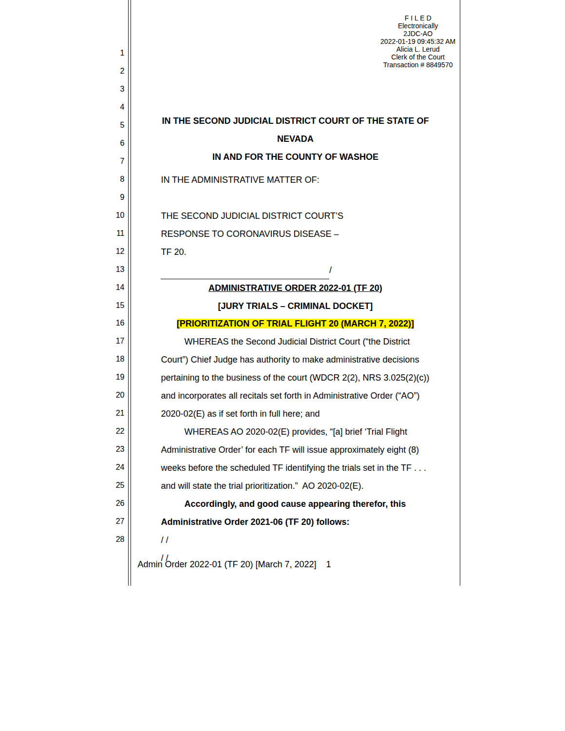F I L E D
Electronically
2JDC-AO
2022-01-19 09:45:32 AM
Alicia L. Lerud
Clerk of the Court
Transaction # 8849570
1
2
3
4
5
6
7
8
9
10
11
12
13
14
15
16
17
18
19
20
21
22
23
24
25
26
27
28
IN THE SECOND JUDICIAL DISTRICT COURT OF THE STATE OF NEVADA
IN AND FOR THE COUNTY OF WASHOE
IN THE ADMINISTRATIVE MATTER OF:
THE SECOND JUDICIAL DISTRICT COURT’S
RESPONSE TO CORONAVIRUS DISEASE –
TF 20.
/
ADMINISTRATIVE ORDER 2022-01 (TF 20)
[JURY TRIALS – CRIMINAL DOCKET]
[PRIORITIZATION OF TRIAL FLIGHT 20 (MARCH 7, 2022)]
WHEREAS the Second Judicial District Court (“the District Court”) Chief Judge has authority to make administrative decisions pertaining to the business of the court (WDCR 2(2), NRS 3.025(2)(c)) and incorporates all recitals set forth in Administrative Order (“AO”) 2020-02(E) as if set forth in full here; and
WHEREAS AO 2020-02(E) provides, “[a] brief ‘Trial Flight Administrative Order’ for each TF will issue approximately eight (8) weeks before the scheduled TF identifying the trials set in the TF . . . and will state the trial prioritization.” AO 2020-02(E).
Accordingly, and good cause appearing therefor, this Administrative Order 2021-06 (TF 20) follows:
/ /
/ /
Admin Order 2022-01 (TF 20) [March 7, 2022] 1